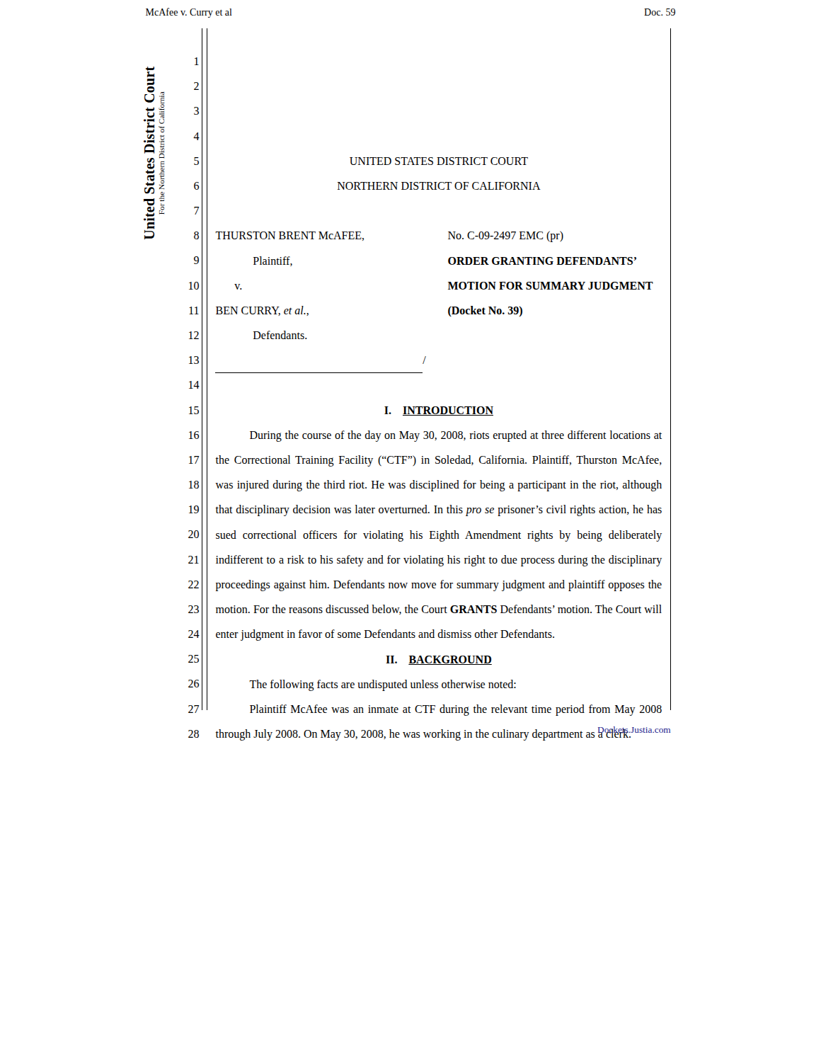McAfee v. Curry et al Doc. 59
United States District Court
For the Northern District of California
1
2
3
4
5
6
7
8
9
10
11
12
13
14
15
16
17
18
19
20
21
22
23
24
25
26
27
28
UNITED STATES DISTRICT COURT
NORTHERN DISTRICT OF CALIFORNIA
| THURSTON BRENT McAFEE, | No. C-09-2497 EMC (pr) |
| Plaintiff, | ORDER GRANTING DEFENDANTS’ MOTION FOR SUMMARY JUDGMENT |
| v. |
| BEN CURRY, et al. , | (Docket No. 39) |
| Defendants. | |
| / | |
I. INTRODUCTION
During the course of the day on May 30, 2008, riots erupted at three different locations at the Correctional Training Facility (“CTF”) in Soledad, California. Plaintiff, Thurston McAfee, was injured during the third riot. He was disciplined for being a participant in the riot, although that disciplinary decision was later overturned. In this pro se prisoner’s civil rights action, he has sued correctional officers for violating his Eighth Amendment rights by being deliberately indifferent to a risk to his safety and for violating his right to due process during the disciplinary proceedings against him. Defendants now move for summary judgment and plaintiff opposes the motion. For the reasons discussed below, the Court GRANTS Defendants’ motion. The Court will enter judgment in favor of some Defendants and dismiss other Defendants.
II. BACKGROUND
The following facts are undisputed unless otherwise noted:
Plaintiff McAfee was an inmate at CTF during the relevant time period from May 2008 through July 2008. On May 30, 2008, he was working in the culinary department as a clerk.
Dockets.Justia.com